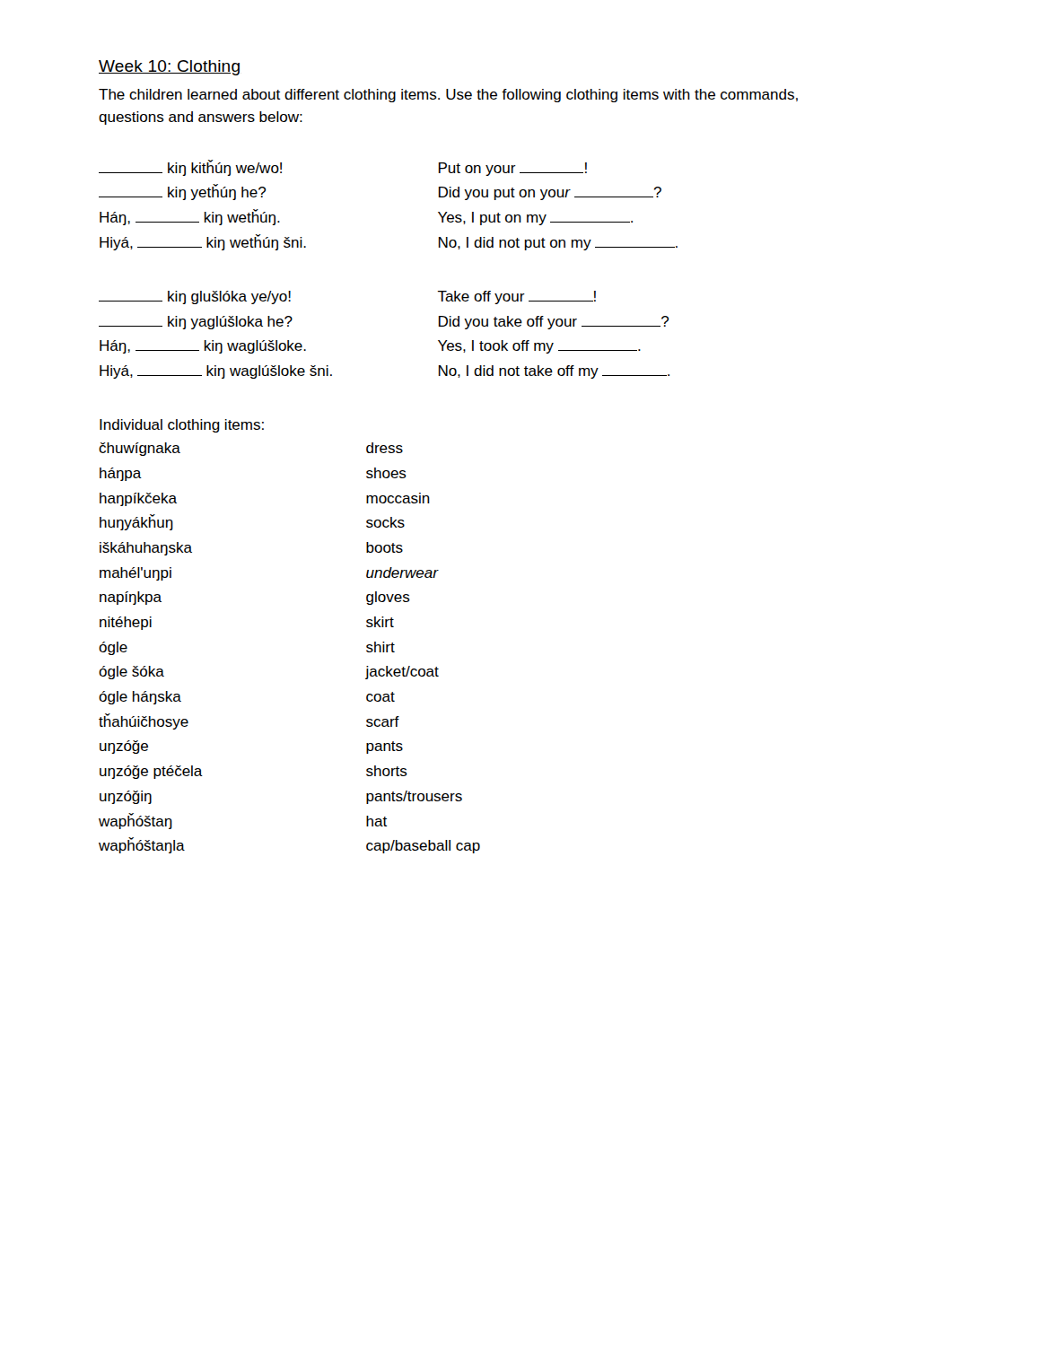Week 10: Clothing
The children learned about different clothing items. Use the following clothing items with the commands, questions and answers below:
| kiŋ kitȟúŋ we/wo! | Put on your ! |
| kiŋ yetȟúŋ he? | Did you put on you r ? |
| Háŋ, kiŋ wetȟúŋ. | Yes, I put on my . |
| Hiyá, kiŋ wetȟúŋ šni. | No, I did not put on my . |
| kiŋ glušlóka ye/yo! | Take off your ! |
| kiŋ yaglúšloka he? | Did you take off your ? |
| Háŋ, kiŋ waglúšloke. | Yes, I took off my . |
| Hiyá, kiŋ waglúšloke šni. | No, I did not take off my . |
Individual clothing items:
| čhuwígnaka | dress |
| háŋpa | shoes |
| haŋpíkčeka | moccasin |
| huŋyákȟuŋ | socks |
| iškáhuhaŋska | boots |
| mahél'uŋpi | underwear |
| napíŋkpa | gloves |
| nitéhepi | skirt |
| ógle | shirt |
| ógle šóka | jacket/coat |
| ógle háŋska | coat |
| tȟahúičhosye | scarf |
| uŋzóǧe | pants |
| uŋzóǧe ptéčela | shorts |
| uŋzóǧiŋ | pants/trousers |
| wapȟóštaŋ | hat |
| wapȟóštaŋla | cap/baseball cap |